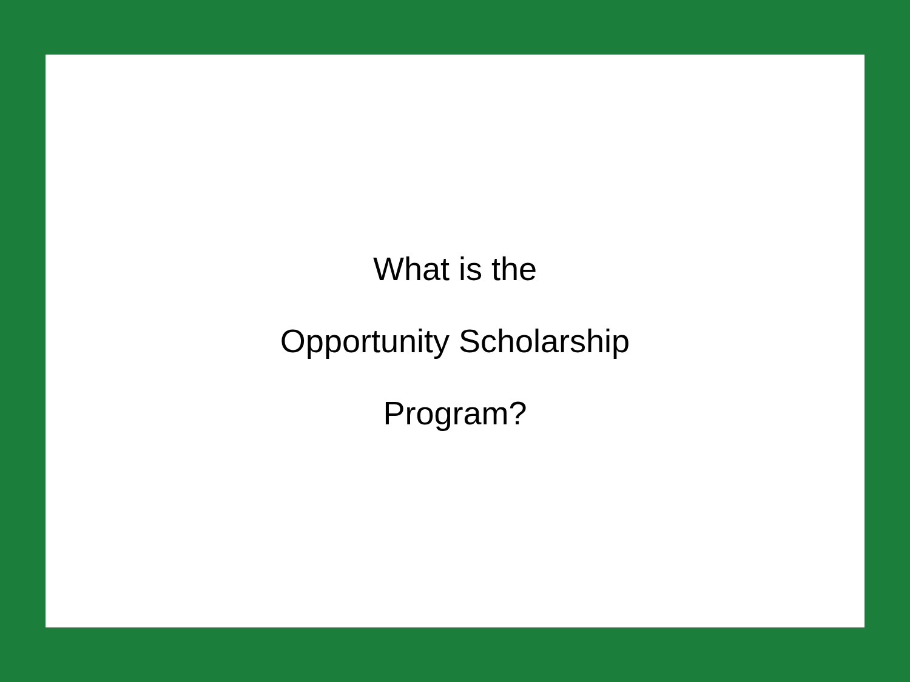What is the
Opportunity Scholarship
Program?